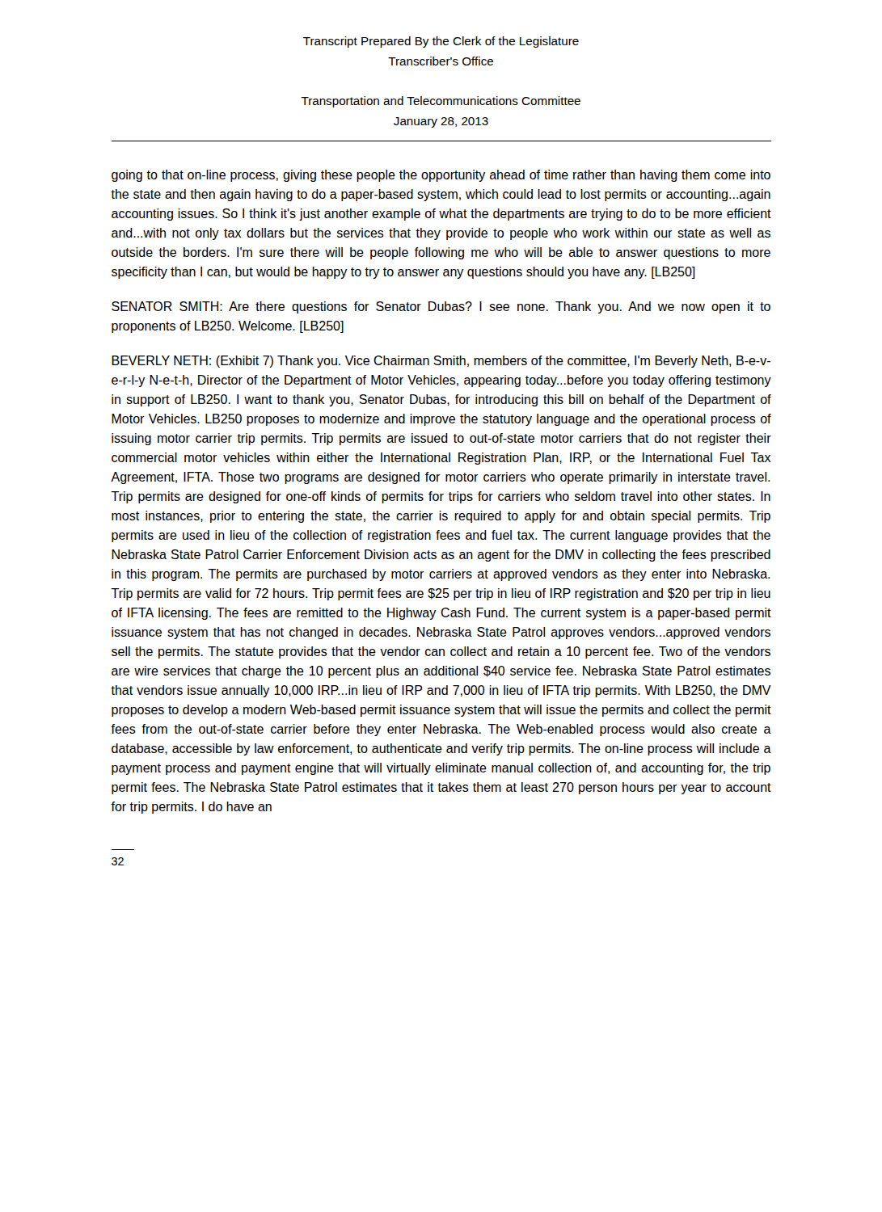Transcript Prepared By the Clerk of the Legislature
Transcriber's Office
Transportation and Telecommunications Committee
January 28, 2013
going to that on-line process, giving these people the opportunity ahead of time rather than having them come into the state and then again having to do a paper-based system, which could lead to lost permits or accounting...again accounting issues. So I think it's just another example of what the departments are trying to do to be more efficient and...with not only tax dollars but the services that they provide to people who work within our state as well as outside the borders. I'm sure there will be people following me who will be able to answer questions to more specificity than I can, but would be happy to try to answer any questions should you have any. [LB250]
SENATOR SMITH: Are there questions for Senator Dubas? I see none. Thank you. And we now open it to proponents of LB250. Welcome. [LB250]
BEVERLY NETH: (Exhibit 7) Thank you. Vice Chairman Smith, members of the committee, I'm Beverly Neth, B-e-v-e-r-l-y N-e-t-h, Director of the Department of Motor Vehicles, appearing today...before you today offering testimony in support of LB250. I want to thank you, Senator Dubas, for introducing this bill on behalf of the Department of Motor Vehicles. LB250 proposes to modernize and improve the statutory language and the operational process of issuing motor carrier trip permits. Trip permits are issued to out-of-state motor carriers that do not register their commercial motor vehicles within either the International Registration Plan, IRP, or the International Fuel Tax Agreement, IFTA. Those two programs are designed for motor carriers who operate primarily in interstate travel. Trip permits are designed for one-off kinds of permits for trips for carriers who seldom travel into other states. In most instances, prior to entering the state, the carrier is required to apply for and obtain special permits. Trip permits are used in lieu of the collection of registration fees and fuel tax. The current language provides that the Nebraska State Patrol Carrier Enforcement Division acts as an agent for the DMV in collecting the fees prescribed in this program. The permits are purchased by motor carriers at approved vendors as they enter into Nebraska. Trip permits are valid for 72 hours. Trip permit fees are $25 per trip in lieu of IRP registration and $20 per trip in lieu of IFTA licensing. The fees are remitted to the Highway Cash Fund. The current system is a paper-based permit issuance system that has not changed in decades. Nebraska State Patrol approves vendors...approved vendors sell the permits. The statute provides that the vendor can collect and retain a 10 percent fee. Two of the vendors are wire services that charge the 10 percent plus an additional $40 service fee. Nebraska State Patrol estimates that vendors issue annually 10,000 IRP...in lieu of IRP and 7,000 in lieu of IFTA trip permits. With LB250, the DMV proposes to develop a modern Web-based permit issuance system that will issue the permits and collect the permit fees from the out-of-state carrier before they enter Nebraska. The Web-enabled process would also create a database, accessible by law enforcement, to authenticate and verify trip permits. The on-line process will include a payment process and payment engine that will virtually eliminate manual collection of, and accounting for, the trip permit fees. The Nebraska State Patrol estimates that it takes them at least 270 person hours per year to account for trip permits. I do have an
32